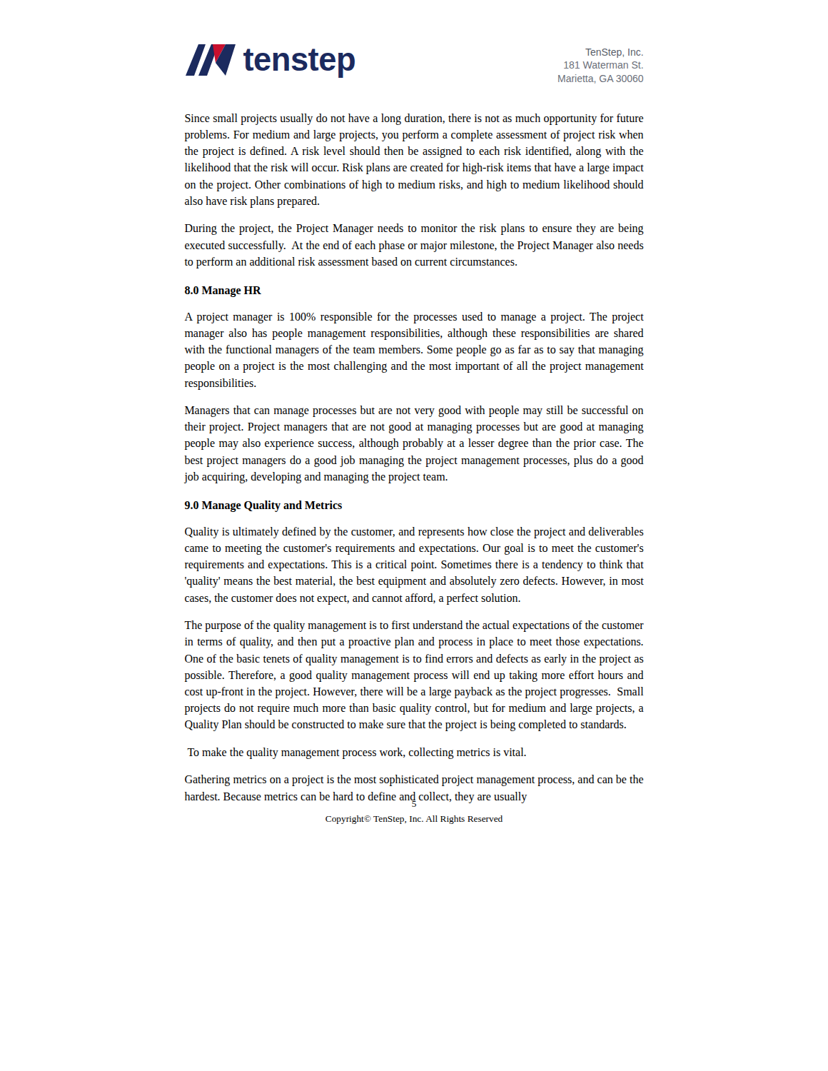tenstep
TenStep, Inc.
181 Waterman St.
Marietta, GA 30060
Since small projects usually do not have a long duration, there is not as much opportunity for future problems. For medium and large projects, you perform a complete assessment of project risk when the project is defined. A risk level should then be assigned to each risk identified, along with the likelihood that the risk will occur. Risk plans are created for high-risk items that have a large impact on the project. Other combinations of high to medium risks, and high to medium likelihood should also have risk plans prepared.
During the project, the Project Manager needs to monitor the risk plans to ensure they are being executed successfully. At the end of each phase or major milestone, the Project Manager also needs to perform an additional risk assessment based on current circumstances.
8.0 Manage HR
A project manager is 100% responsible for the processes used to manage a project. The project manager also has people management responsibilities, although these responsibilities are shared with the functional managers of the team members. Some people go as far as to say that managing people on a project is the most challenging and the most important of all the project management responsibilities.
Managers that can manage processes but are not very good with people may still be successful on their project. Project managers that are not good at managing processes but are good at managing people may also experience success, although probably at a lesser degree than the prior case. The best project managers do a good job managing the project management processes, plus do a good job acquiring, developing and managing the project team.
9.0 Manage Quality and Metrics
Quality is ultimately defined by the customer, and represents how close the project and deliverables came to meeting the customer's requirements and expectations. Our goal is to meet the customer's requirements and expectations. This is a critical point. Sometimes there is a tendency to think that 'quality' means the best material, the best equipment and absolutely zero defects. However, in most cases, the customer does not expect, and cannot afford, a perfect solution.
The purpose of the quality management is to first understand the actual expectations of the customer in terms of quality, and then put a proactive plan and process in place to meet those expectations. One of the basic tenets of quality management is to find errors and defects as early in the project as possible. Therefore, a good quality management process will end up taking more effort hours and cost up-front in the project. However, there will be a large payback as the project progresses. Small projects do not require much more than basic quality control, but for medium and large projects, a Quality Plan should be constructed to make sure that the project is being completed to standards.
To make the quality management process work, collecting metrics is vital.
Gathering metrics on a project is the most sophisticated project management process, and can be the hardest. Because metrics can be hard to define and collect, they are usually
5
Copyright© TenStep, Inc. All Rights Reserved